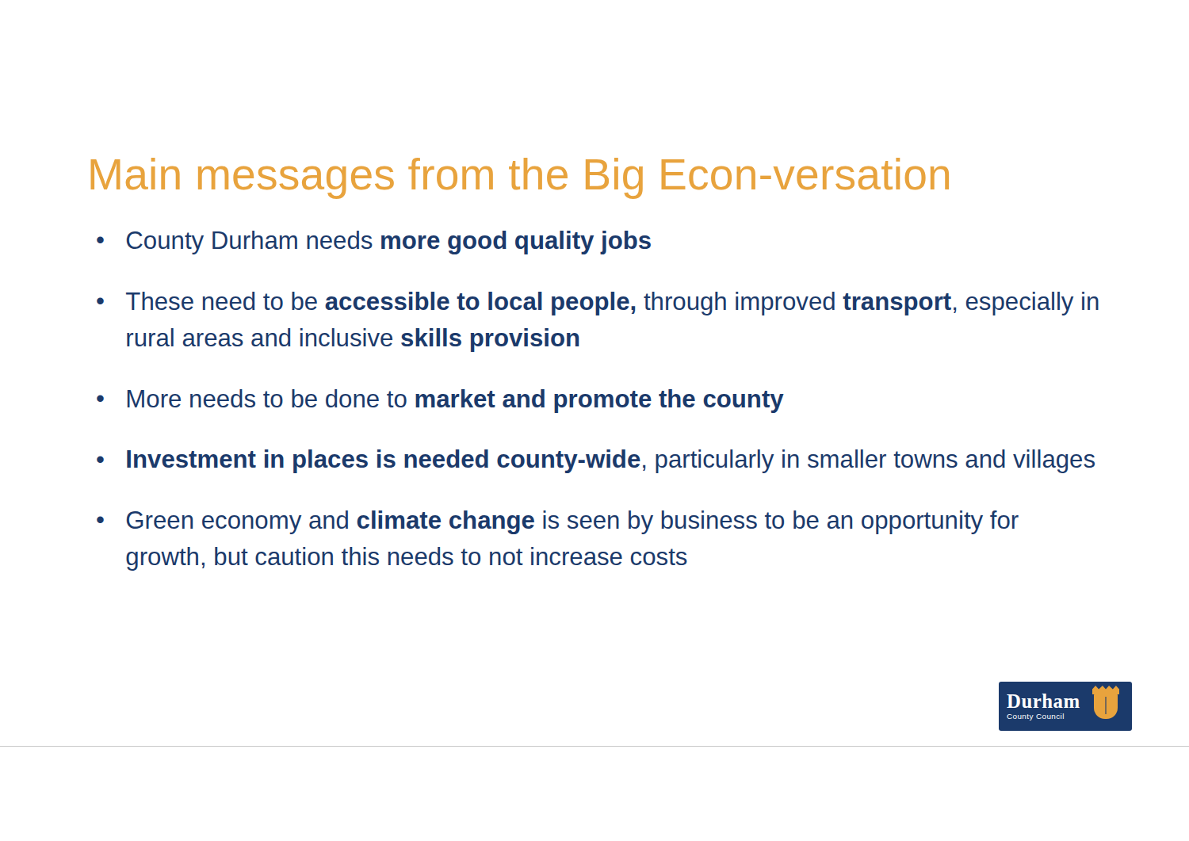Main messages from the Big Econ-versation
County Durham needs more good quality jobs
These need to be accessible to local people, through improved transport, especially in rural areas and inclusive skills provision
More needs to be done to market and promote the county
Investment in places is needed county-wide, particularly in smaller towns and villages
Green economy and climate change is seen by business to be an opportunity for growth, but caution this needs to not increase costs
Durham County Council